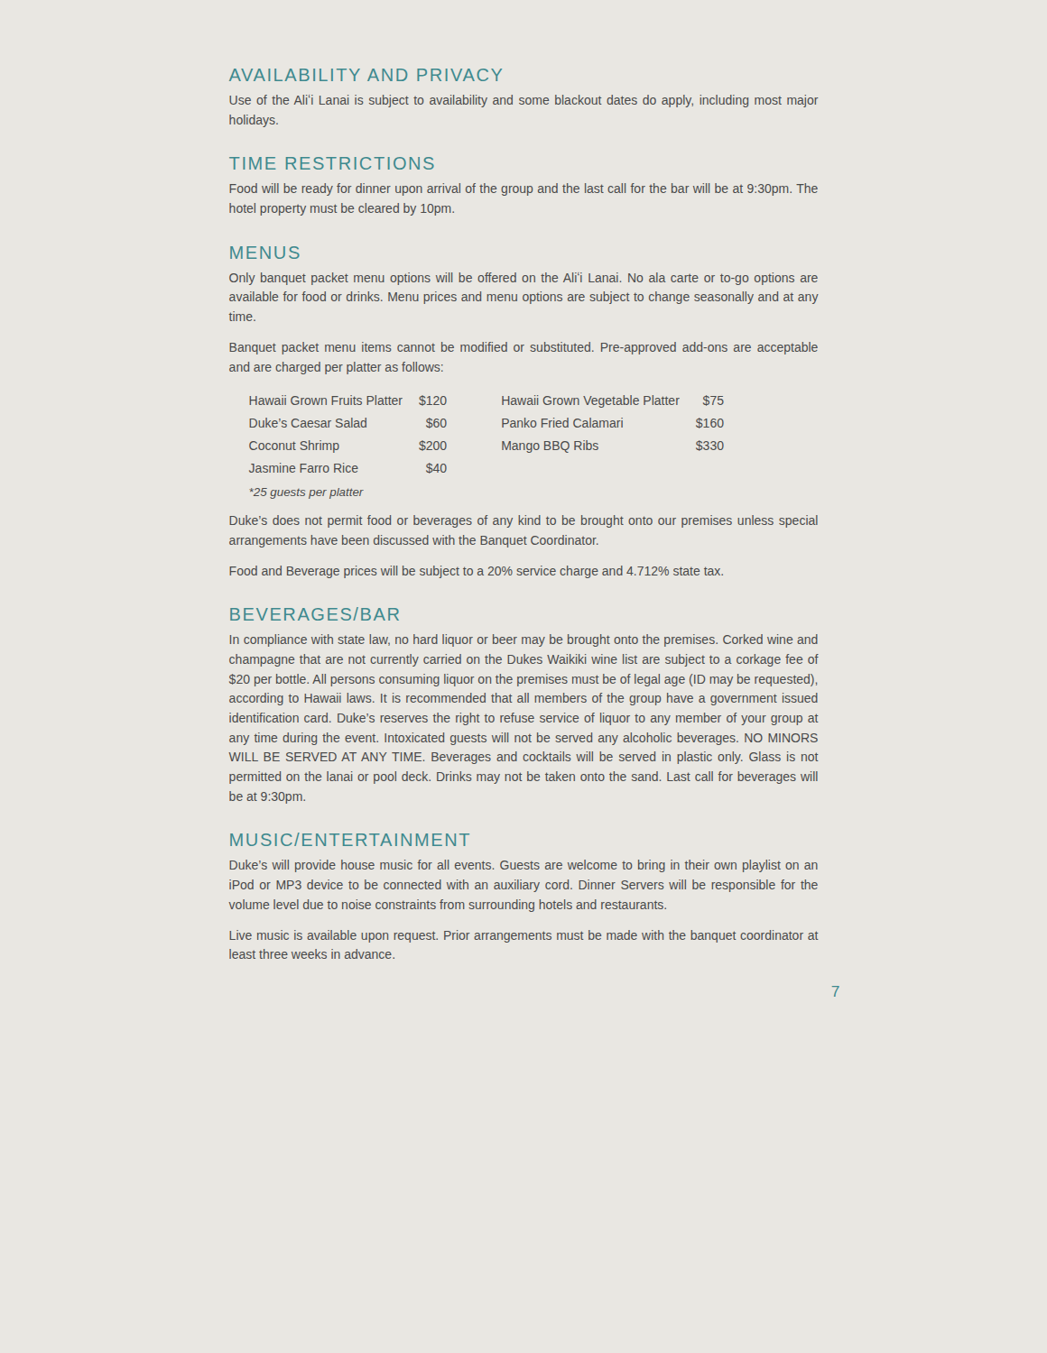Availability and Privacy
Use of the Aliʻi Lanai is subject to availability and some blackout dates do apply, including most major holidays.
Time Restrictions
Food will be ready for dinner upon arrival of the group and the last call for the bar will be at 9:30pm. The hotel property must be cleared by 10pm.
Menus
Only banquet packet menu options will be offered on the Aliʻi Lanai. No ala carte or to-go options are available for food or drinks. Menu prices and menu options are subject to change seasonally and at any time.
Banquet packet menu items cannot be modified or substituted. Pre-approved add-ons are acceptable and are charged per platter as follows:
| Hawaii Grown Fruits Platter | $120 | Hawaii Grown Vegetable Platter | $75 |
| Duke’s Caesar Salad | $60 | Panko Fried Calamari | $160 |
| Coconut Shrimp | $200 | Mango BBQ Ribs | $330 |
| Jasmine Farro Rice | $40 | | |
*25 guests per platter
Duke’s does not permit food or beverages of any kind to be brought onto our premises unless special arrangements have been discussed with the Banquet Coordinator.
Food and Beverage prices will be subject to a 20% service charge and 4.712% state tax.
Beverages/Bar
In compliance with state law, no hard liquor or beer may be brought onto the premises. Corked wine and champagne that are not currently carried on the Dukes Waikiki wine list are subject to a corkage fee of $20 per bottle. All persons consuming liquor on the premises must be of legal age (ID may be requested), according to Hawaii laws. It is recommended that all members of the group have a government issued identification card. Duke’s reserves the right to refuse service of liquor to any member of your group at any time during the event. Intoxicated guests will not be served any alcoholic beverages. NO MINORS WILL BE SERVED AT ANY TIME. Beverages and cocktails will be served in plastic only. Glass is not permitted on the lanai or pool deck. Drinks may not be taken onto the sand. Last call for beverages will be at 9:30pm.
Music/Entertainment
Duke’s will provide house music for all events. Guests are welcome to bring in their own playlist on an iPod or MP3 device to be connected with an auxiliary cord. Dinner Servers will be responsible for the volume level due to noise constraints from surrounding hotels and restaurants.
Live music is available upon request. Prior arrangements must be made with the banquet coordinator at least three weeks in advance.
7